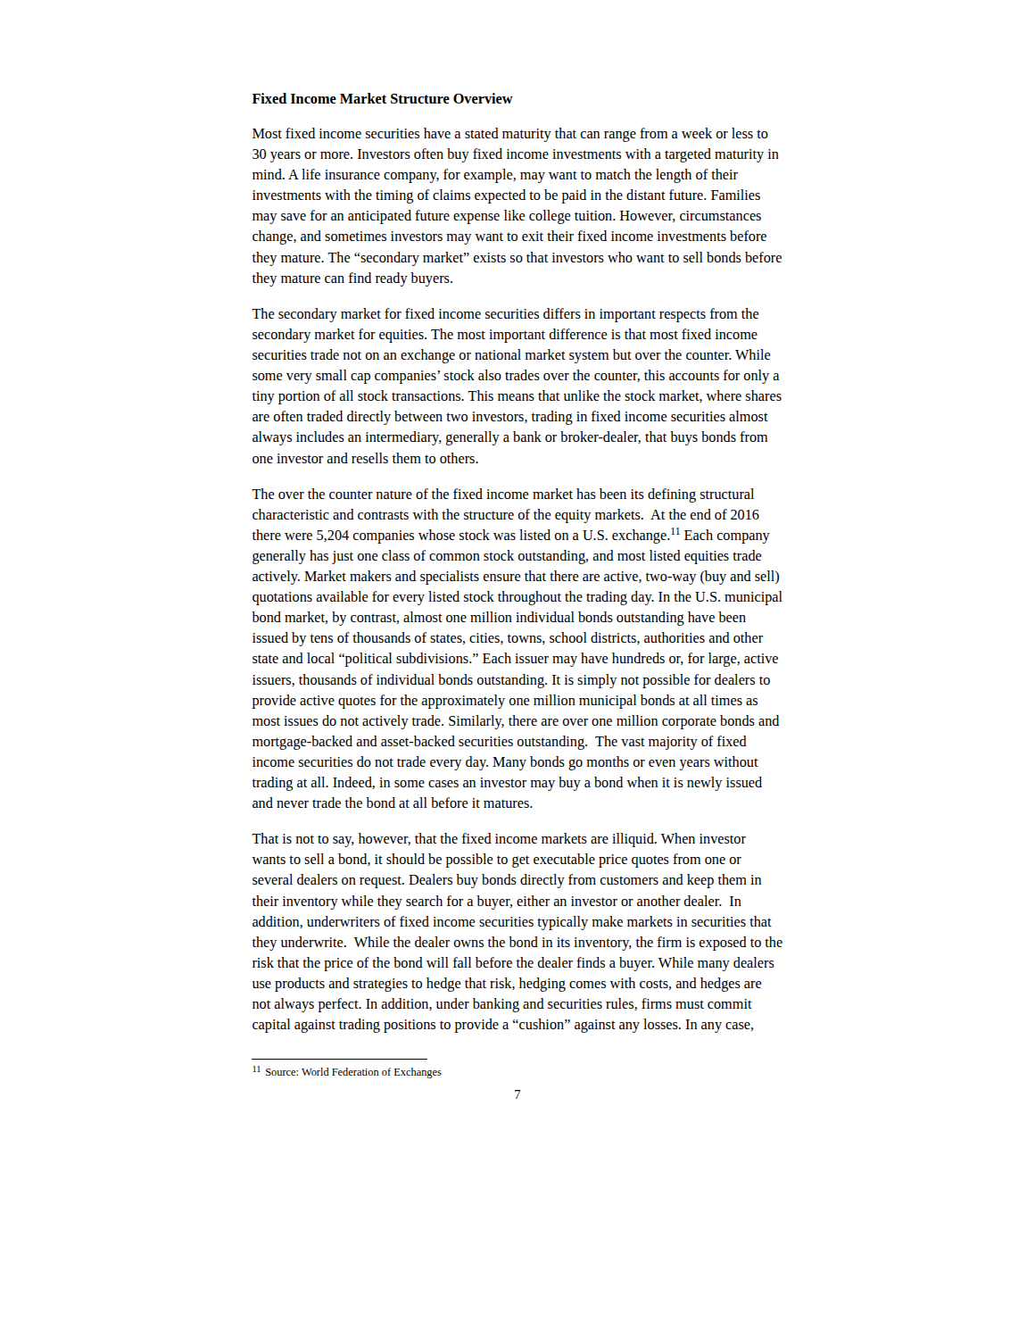Fixed Income Market Structure Overview
Most fixed income securities have a stated maturity that can range from a week or less to 30 years or more. Investors often buy fixed income investments with a targeted maturity in mind. A life insurance company, for example, may want to match the length of their investments with the timing of claims expected to be paid in the distant future. Families may save for an anticipated future expense like college tuition. However, circumstances change, and sometimes investors may want to exit their fixed income investments before they mature. The “secondary market” exists so that investors who want to sell bonds before they mature can find ready buyers.
The secondary market for fixed income securities differs in important respects from the secondary market for equities. The most important difference is that most fixed income securities trade not on an exchange or national market system but over the counter. While some very small cap companies’ stock also trades over the counter, this accounts for only a tiny portion of all stock transactions. This means that unlike the stock market, where shares are often traded directly between two investors, trading in fixed income securities almost always includes an intermediary, generally a bank or broker-dealer, that buys bonds from one investor and resells them to others.
The over the counter nature of the fixed income market has been its defining structural characteristic and contrasts with the structure of the equity markets. At the end of 2016 there were 5,204 companies whose stock was listed on a U.S. exchange.11 Each company generally has just one class of common stock outstanding, and most listed equities trade actively. Market makers and specialists ensure that there are active, two-way (buy and sell) quotations available for every listed stock throughout the trading day. In the U.S. municipal bond market, by contrast, almost one million individual bonds outstanding have been issued by tens of thousands of states, cities, towns, school districts, authorities and other state and local “political subdivisions.” Each issuer may have hundreds or, for large, active issuers, thousands of individual bonds outstanding. It is simply not possible for dealers to provide active quotes for the approximately one million municipal bonds at all times as most issues do not actively trade. Similarly, there are over one million corporate bonds and mortgage-backed and asset-backed securities outstanding. The vast majority of fixed income securities do not trade every day. Many bonds go months or even years without trading at all. Indeed, in some cases an investor may buy a bond when it is newly issued and never trade the bond at all before it matures.
That is not to say, however, that the fixed income markets are illiquid. When investor wants to sell a bond, it should be possible to get executable price quotes from one or several dealers on request. Dealers buy bonds directly from customers and keep them in their inventory while they search for a buyer, either an investor or another dealer. In addition, underwriters of fixed income securities typically make markets in securities that they underwrite. While the dealer owns the bond in its inventory, the firm is exposed to the risk that the price of the bond will fall before the dealer finds a buyer. While many dealers use products and strategies to hedge that risk, hedging comes with costs, and hedges are not always perfect. In addition, under banking and securities rules, firms must commit capital against trading positions to provide a “cushion” against any losses. In any case,
11 Source: World Federation of Exchanges
7